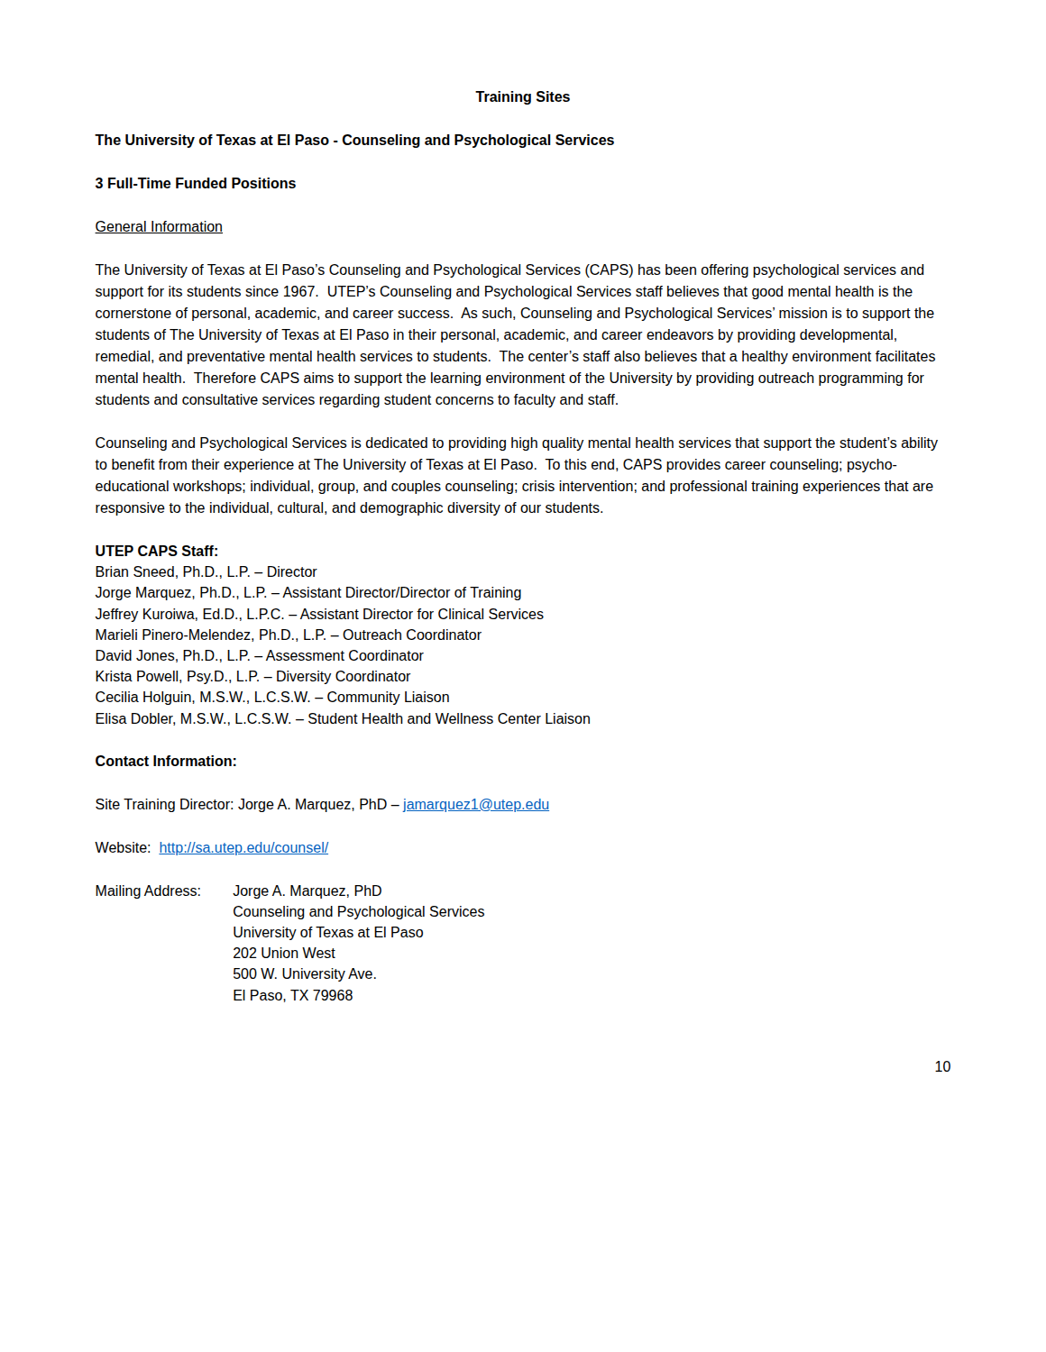Training Sites
The University of Texas at El Paso - Counseling and Psychological Services
3 Full-Time Funded Positions
General Information
The University of Texas at El Paso’s Counseling and Psychological Services (CAPS) has been offering psychological services and support for its students since 1967. UTEP’s Counseling and Psychological Services staff believes that good mental health is the cornerstone of personal, academic, and career success. As such, Counseling and Psychological Services’ mission is to support the students of The University of Texas at El Paso in their personal, academic, and career endeavors by providing developmental, remedial, and preventative mental health services to students. The center’s staff also believes that a healthy environment facilitates mental health. Therefore CAPS aims to support the learning environment of the University by providing outreach programming for students and consultative services regarding student concerns to faculty and staff.
Counseling and Psychological Services is dedicated to providing high quality mental health services that support the student’s ability to benefit from their experience at The University of Texas at El Paso. To this end, CAPS provides career counseling; psycho-educational workshops; individual, group, and couples counseling; crisis intervention; and professional training experiences that are responsive to the individual, cultural, and demographic diversity of our students.
UTEP CAPS Staff:
Brian Sneed, Ph.D., L.P. – Director
Jorge Marquez, Ph.D., L.P. – Assistant Director/Director of Training
Jeffrey Kuroiwa, Ed.D., L.P.C. – Assistant Director for Clinical Services
Marieli Pinero-Melendez, Ph.D., L.P. – Outreach Coordinator
David Jones, Ph.D., L.P. – Assessment Coordinator
Krista Powell, Psy.D., L.P. – Diversity Coordinator
Cecilia Holguin, M.S.W., L.C.S.W. – Community Liaison
Elisa Dobler, M.S.W., L.C.S.W. – Student Health and Wellness Center Liaison
Contact Information:
Site Training Director: Jorge A. Marquez, PhD – jamarquez1@utep.edu
Website: http://sa.utep.edu/counsel/
| Mailing Address: | Jorge A. Marquez, PhD Counseling and Psychological Services University of Texas at El Paso 202 Union West 500 W. University Ave. El Paso, TX 79968 |
10